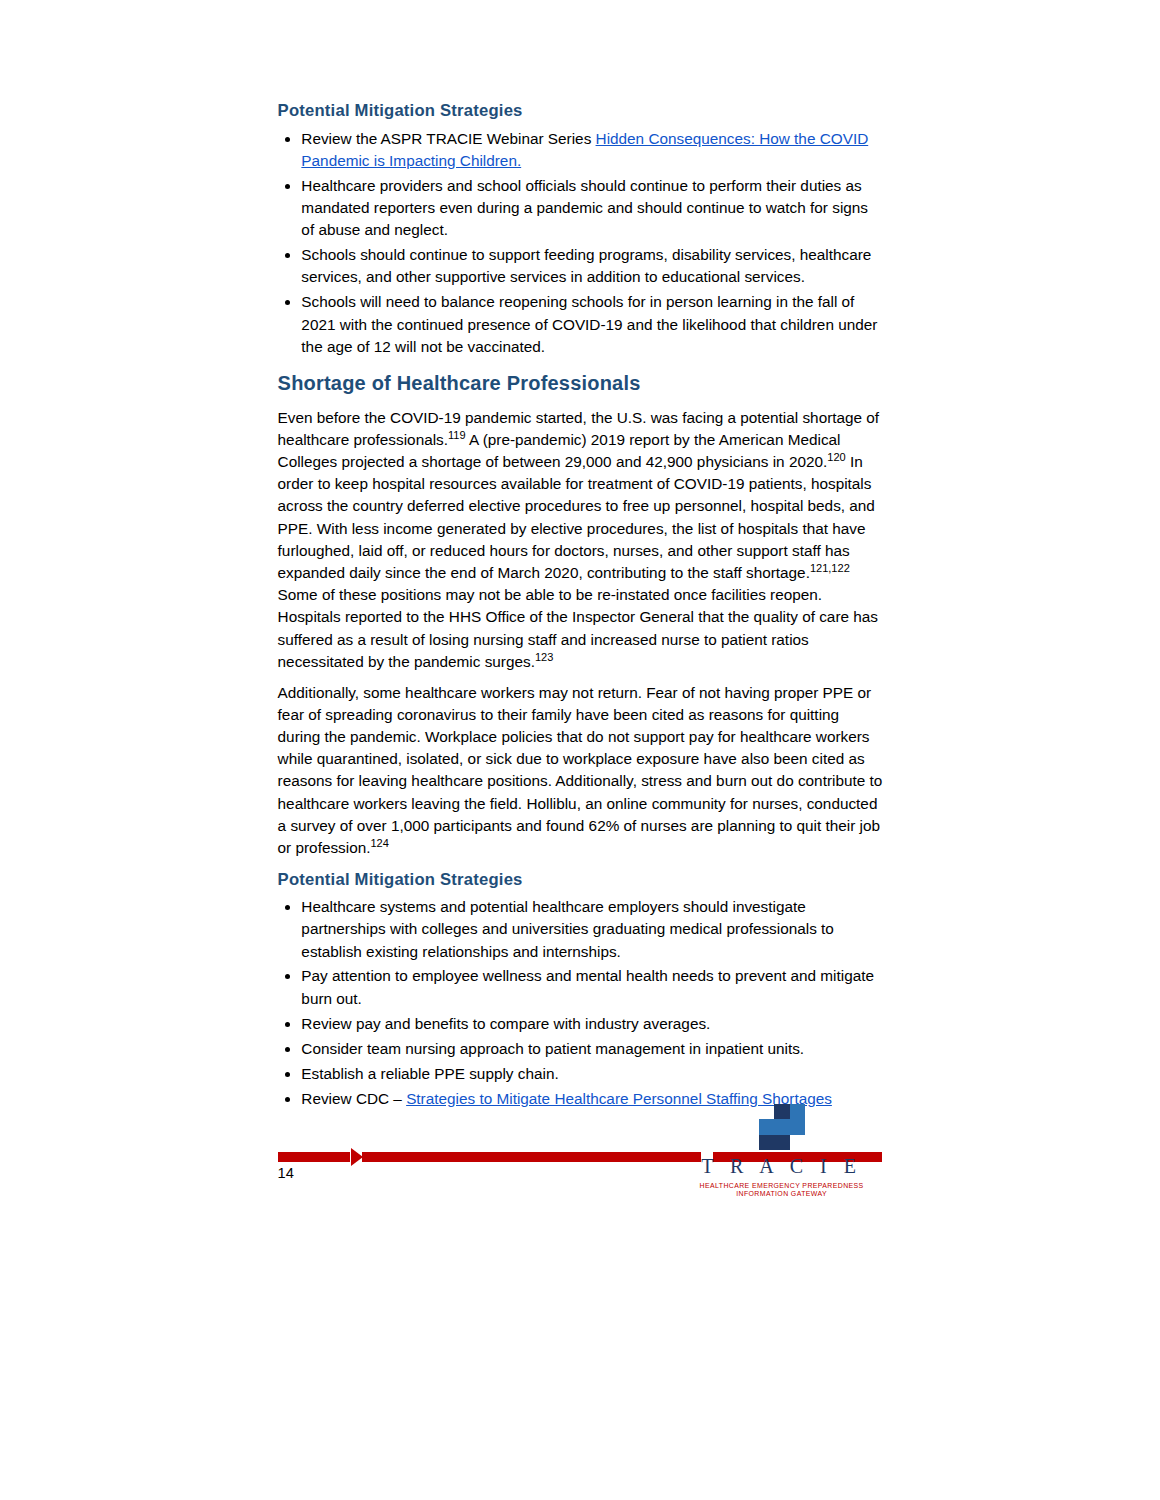Potential Mitigation Strategies
Review the ASPR TRACIE Webinar Series Hidden Consequences: How the COVID Pandemic is Impacting Children.
Healthcare providers and school officials should continue to perform their duties as mandated reporters even during a pandemic and should continue to watch for signs of abuse and neglect.
Schools should continue to support feeding programs, disability services, healthcare services, and other supportive services in addition to educational services.
Schools will need to balance reopening schools for in person learning in the fall of 2021 with the continued presence of COVID-19 and the likelihood that children under the age of 12 will not be vaccinated.
Shortage of Healthcare Professionals
Even before the COVID-19 pandemic started, the U.S. was facing a potential shortage of healthcare professionals.119 A (pre-pandemic) 2019 report by the American Medical Colleges projected a shortage of between 29,000 and 42,900 physicians in 2020.120 In order to keep hospital resources available for treatment of COVID-19 patients, hospitals across the country deferred elective procedures to free up personnel, hospital beds, and PPE. With less income generated by elective procedures, the list of hospitals that have furloughed, laid off, or reduced hours for doctors, nurses, and other support staff has expanded daily since the end of March 2020, contributing to the staff shortage.121,122 Some of these positions may not be able to be re-instated once facilities reopen. Hospitals reported to the HHS Office of the Inspector General that the quality of care has suffered as a result of losing nursing staff and increased nurse to patient ratios necessitated by the pandemic surges.123
Additionally, some healthcare workers may not return. Fear of not having proper PPE or fear of spreading coronavirus to their family have been cited as reasons for quitting during the pandemic. Workplace policies that do not support pay for healthcare workers while quarantined, isolated, or sick due to workplace exposure have also been cited as reasons for leaving healthcare positions. Additionally, stress and burn out do contribute to healthcare workers leaving the field. Holliblu, an online community for nurses, conducted a survey of over 1,000 participants and found 62% of nurses are planning to quit their job or profession.124
Potential Mitigation Strategies
Healthcare systems and potential healthcare employers should investigate partnerships with colleges and universities graduating medical professionals to establish existing relationships and internships.
Pay attention to employee wellness and mental health needs to prevent and mitigate burn out.
Review pay and benefits to compare with industry averages.
Consider team nursing approach to patient management in inpatient units.
Establish a reliable PPE supply chain.
Review CDC – Strategies to Mitigate Healthcare Personnel Staffing Shortages
14
T R A C I E
HEALTHCARE EMERGENCY PREPAREDNESS
INFORMATION GATEWAY